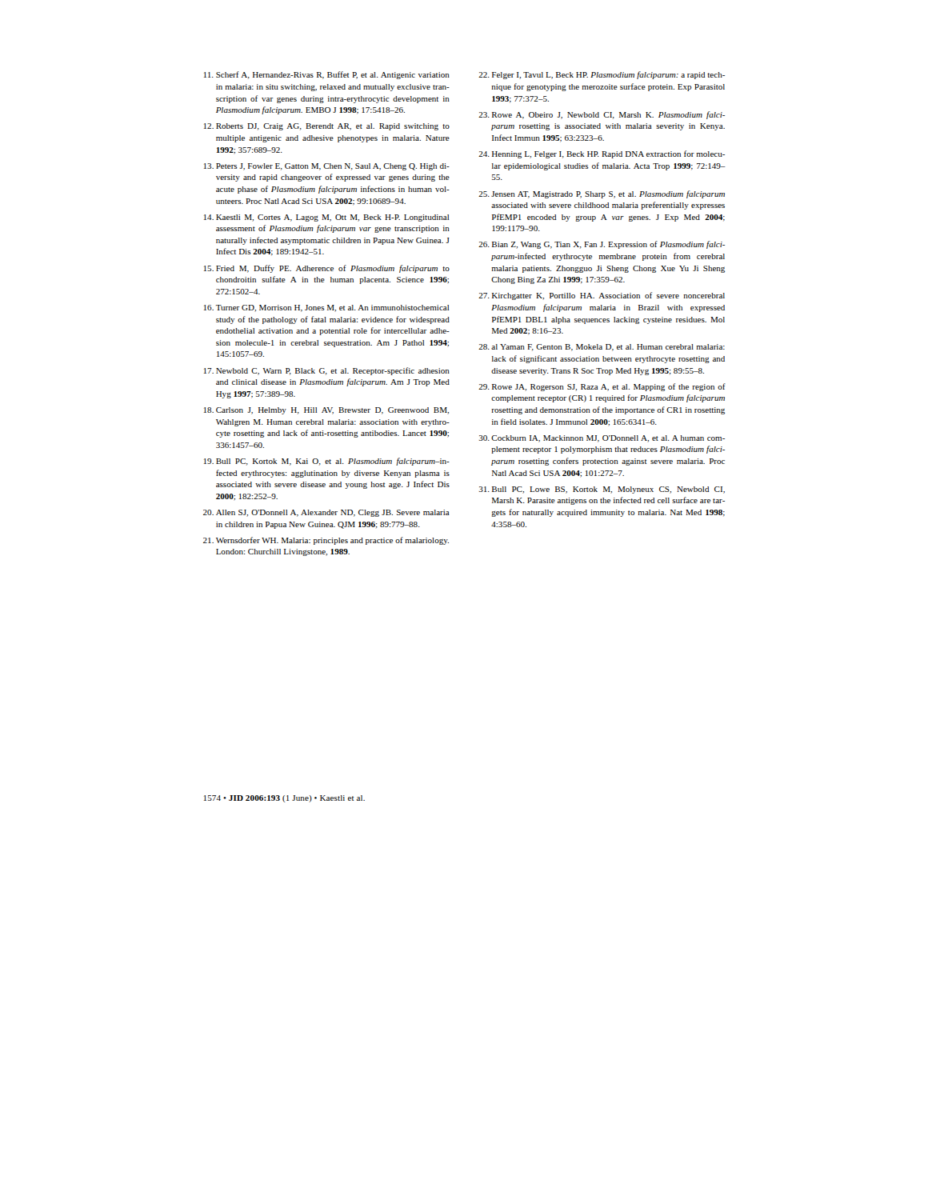11. Scherf A, Hernandez-Rivas R, Buffet P, et al. Antigenic variation in malaria: in situ switching, relaxed and mutually exclusive transcription of var genes during intra-erythrocytic development in Plasmodium falciparum. EMBO J 1998; 17:5418–26.
12. Roberts DJ, Craig AG, Berendt AR, et al. Rapid switching to multiple antigenic and adhesive phenotypes in malaria. Nature 1992; 357:689–92.
13. Peters J, Fowler E, Gatton M, Chen N, Saul A, Cheng Q. High diversity and rapid changeover of expressed var genes during the acute phase of Plasmodium falciparum infections in human volunteers. Proc Natl Acad Sci USA 2002; 99:10689–94.
14. Kaestli M, Cortes A, Lagog M, Ott M, Beck H-P. Longitudinal assessment of Plasmodium falciparum var gene transcription in naturally infected asymptomatic children in Papua New Guinea. J Infect Dis 2004; 189:1942–51.
15. Fried M, Duffy PE. Adherence of Plasmodium falciparum to chondroitin sulfate A in the human placenta. Science 1996; 272:1502–4.
16. Turner GD, Morrison H, Jones M, et al. An immunohistochemical study of the pathology of fatal malaria: evidence for widespread endothelial activation and a potential role for intercellular adhesion molecule-1 in cerebral sequestration. Am J Pathol 1994; 145:1057–69.
17. Newbold C, Warn P, Black G, et al. Receptor-specific adhesion and clinical disease in Plasmodium falciparum. Am J Trop Med Hyg 1997; 57:389–98.
18. Carlson J, Helmby H, Hill AV, Brewster D, Greenwood BM, Wahlgren M. Human cerebral malaria: association with erythrocyte rosetting and lack of anti-rosetting antibodies. Lancet 1990; 336:1457–60.
19. Bull PC, Kortok M, Kai O, et al. Plasmodium falciparum–infected erythrocytes: agglutination by diverse Kenyan plasma is associated with severe disease and young host age. J Infect Dis 2000; 182:252–9.
20. Allen SJ, O'Donnell A, Alexander ND, Clegg JB. Severe malaria in children in Papua New Guinea. QJM 1996; 89:779–88.
21. Wernsdorfer WH. Malaria: principles and practice of malariology. London: Churchill Livingstone, 1989.
22. Felger I, Tavul L, Beck HP. Plasmodium falciparum: a rapid technique for genotyping the merozoite surface protein. Exp Parasitol 1993; 77:372–5.
23. Rowe A, Obeiro J, Newbold CI, Marsh K. Plasmodium falciparum rosetting is associated with malaria severity in Kenya. Infect Immun 1995; 63:2323–6.
24. Henning L, Felger I, Beck HP. Rapid DNA extraction for molecular epidemiological studies of malaria. Acta Trop 1999; 72:149–55.
25. Jensen AT, Magistrado P, Sharp S, et al. Plasmodium falciparum associated with severe childhood malaria preferentially expresses PfEMP1 encoded by group A var genes. J Exp Med 2004; 199:1179–90.
26. Bian Z, Wang G, Tian X, Fan J. Expression of Plasmodium falciparum-infected erythrocyte membrane protein from cerebral malaria patients. Zhongguo Ji Sheng Chong Xue Yu Ji Sheng Chong Bing Za Zhi 1999; 17:359–62.
27. Kirchgatter K, Portillo HA. Association of severe noncerebral Plasmodium falciparum malaria in Brazil with expressed PfEMP1 DBL1 alpha sequences lacking cysteine residues. Mol Med 2002; 8:16–23.
28. al Yaman F, Genton B, Mokela D, et al. Human cerebral malaria: lack of significant association between erythrocyte rosetting and disease severity. Trans R Soc Trop Med Hyg 1995; 89:55–8.
29. Rowe JA, Rogerson SJ, Raza A, et al. Mapping of the region of complement receptor (CR) 1 required for Plasmodium falciparum rosetting and demonstration of the importance of CR1 in rosetting in field isolates. J Immunol 2000; 165:6341–6.
30. Cockburn IA, Mackinnon MJ, O'Donnell A, et al. A human complement receptor 1 polymorphism that reduces Plasmodium falciparum rosetting confers protection against severe malaria. Proc Natl Acad Sci USA 2004; 101:272–7.
31. Bull PC, Lowe BS, Kortok M, Molyneux CS, Newbold CI, Marsh K. Parasite antigens on the infected red cell surface are targets for naturally acquired immunity to malaria. Nat Med 1998; 4:358–60.
1574 • JID 2006:193 (1 June) • Kaestli et al.